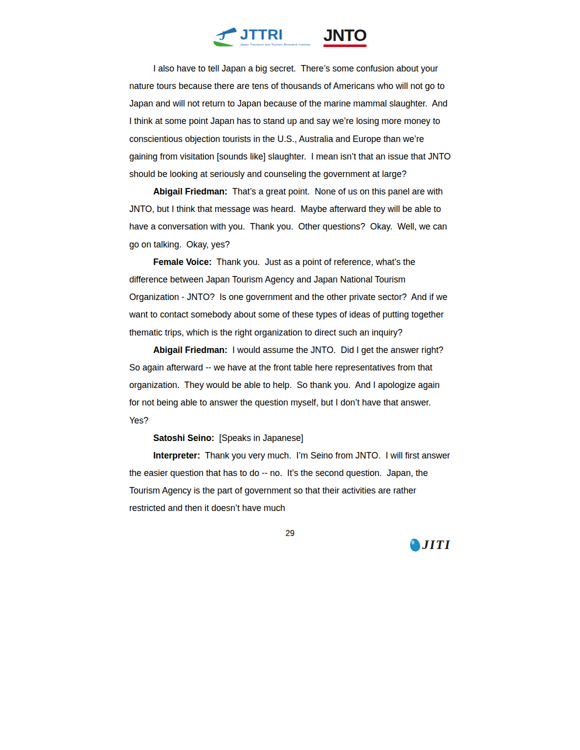J
JTTRI
Japan Transport and Tourism Research Institute
JNTO
I also have to tell Japan a big secret. There’s some confusion about your nature tours because there are tens of thousands of Americans who will not go to Japan and will not return to Japan because of the marine mammal slaughter. And I think at some point Japan has to stand up and say we’re losing more money to conscientious objection tourists in the U.S., Australia and Europe than we’re gaining from visitation [sounds like] slaughter. I mean isn’t that an issue that JNTO should be looking at seriously and counseling the government at large?
Abigail Friedman: That’s a great point. None of us on this panel are with JNTO, but I think that message was heard. Maybe afterward they will be able to have a conversation with you. Thank you. Other questions? Okay. Well, we can go on talking. Okay, yes?
Female Voice: Thank you. Just as a point of reference, what’s the difference between Japan Tourism Agency and Japan National Tourism Organization - JNTO? Is one government and the other private sector? And if we want to contact somebody about some of these types of ideas of putting together thematic trips, which is the right organization to direct such an inquiry?
Abigail Friedman: I would assume the JNTO. Did I get the answer right? So again afterward -- we have at the front table here representatives from that organization. They would be able to help. So thank you. And I apologize again for not being able to answer the question myself, but I don’t have that answer. Yes?
Satoshi Seino: [Speaks in Japanese]
Interpreter: Thank you very much. I’m Seino from JNTO. I will first answer the easier question that has to do -- no. It’s the second question. Japan, the Tourism Agency is the part of government so that their activities are rather restricted and then it doesn’t have much
29
JITI